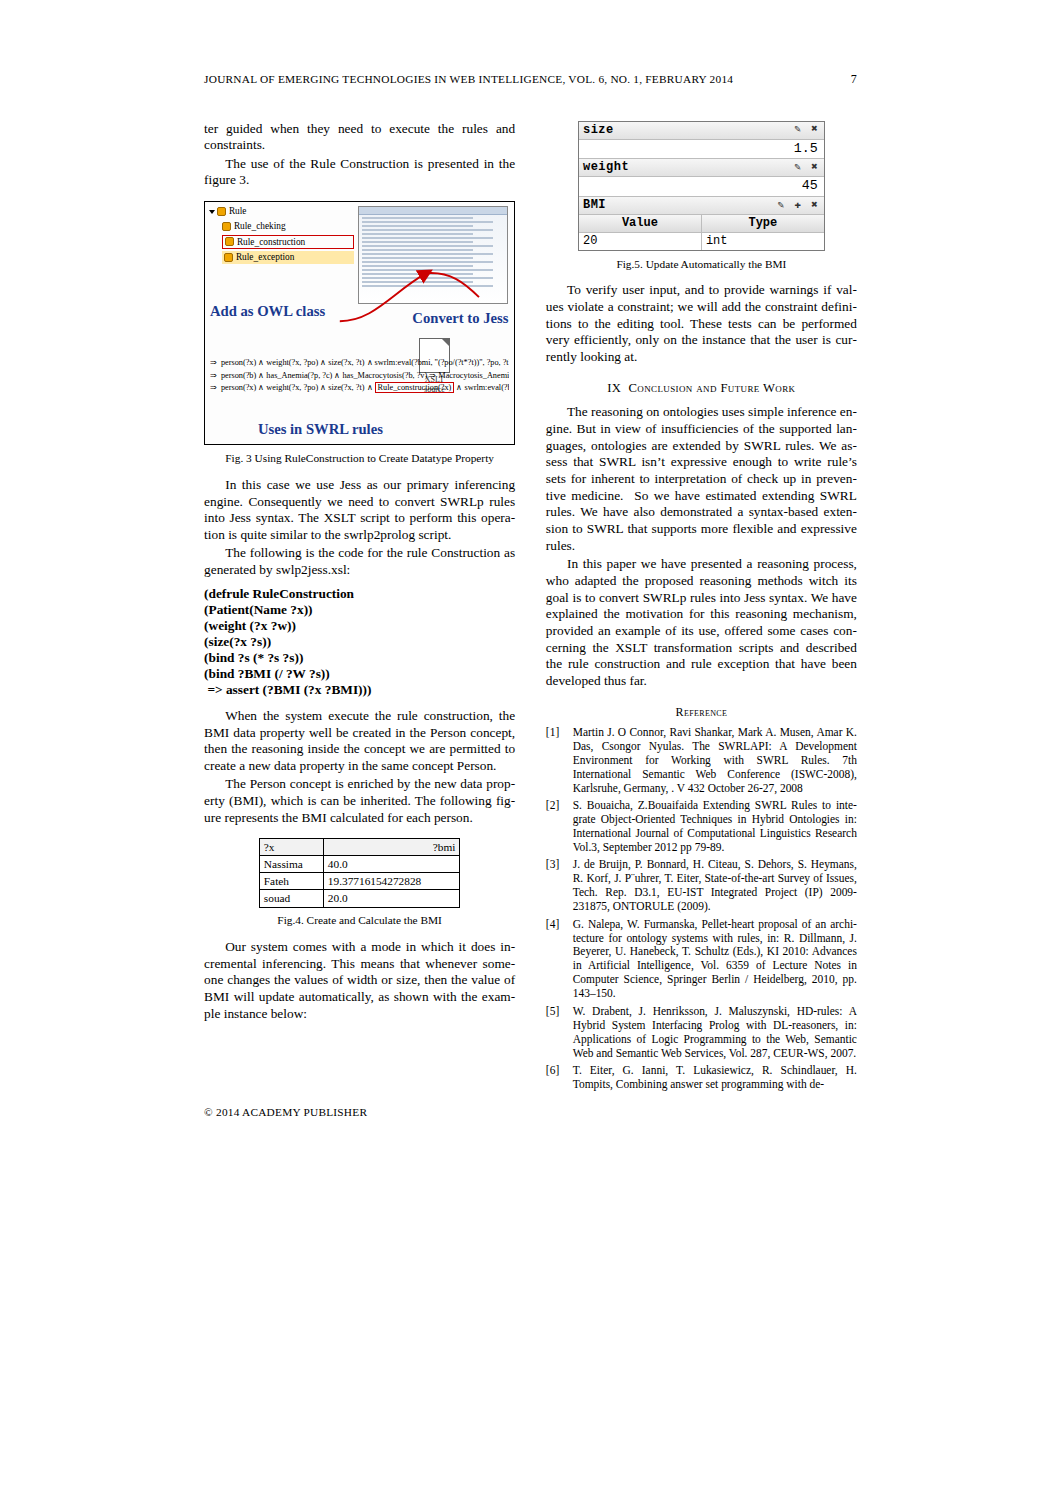Journal of Emerging Technologies in Web Intelligence, Vol. 6, No. 1, February 2014
7
ter guided when they need to execute the rules and constraints.
The use of the Rule Construction is presented in the figure 3.
Rule
Rule_cheking
Rule_construction
Rule_exception
Add as OWL class
Convert to Jess
XSLT source
⇒ person(?x) ∧ weight(?x, ?po) ∧ size(?x, ?t) ∧ swrlm:eval(?bmi, "(?po/(?t*?t))", ?po, ?t) ⇒ sqwrl:select(?x, ?bmi)
⇒ person(?b) ∧ has_Anemia(?p, ?c) ∧ has_Macrocytosis(?b, ?v) ⇒ Macrocytosis_Anemia(?p)
⇒ person(?x) ∧ weight(?x, ?po) ∧ size(?x, ?t) ∧ Rule_construction(?x) ∧ swrlm:eval(?bmi, "(?po/(?t*?t))", ?po, ?t) ⇒ sqwrl:select(?x, ?bmi)
Uses in SWRL rules
Fig. 3 Using RuleConstruction to Create Datatype Property
In this case we use Jess as our primary inferencing engine. Consequently we need to convert SWRLp rules into Jess syntax. The XSLT script to perform this operation is quite similar to the swrlp2prolog script.
The following is the code for the rule Construction as generated by swlp2jess.xsl:
(defrule RuleConstruction
(Patient(Name ?x))
(weight (?x ?w))
(size(?x ?s))
(bind ?s (* ?s ?s))
(bind ?BMI (/ ?W ?s))
=> assert (?BMI (?x ?BMI)))
When the system execute the rule construction, the BMI data property well be created in the Person concept, then the reasoning inside the concept we are permitted to create a new data property in the same concept Person.
The Person concept is enriched by the new data property (BMI), which is can be inherited. The following figure represents the BMI calculated for each person.
| ?x | ?bmi |
| --- | --- |
| Nassima | 40.0 |
| Fateh | 19.37716154272828 |
| souad | 20.0 |
Fig.4. Create and Calculate the BMI
Our system comes with a mode in which it does incremental inferencing. This means that whenever someone changes the values of width or size, then the value of BMI will update automatically, as shown with the example instance below:
size ✎ ✖
1.5
weight ✎ ✖
45
BMI ✎ ✚ ✖
Value
Type
20
int
Fig.5. Update Automatically the BMI
To verify user input, and to provide warnings if values violate a constraint; we will add the constraint definitions to the editing tool. These tests can be performed very efficiently, only on the instance that the user is currently looking at.
IX Conclusion and Future Work
The reasoning on ontologies uses simple inference engine. But in view of insufficiencies of the supported languages, ontologies are extended by SWRL rules. We assess that SWRL isn’t expressive enough to write rule’s sets for inherent to interpretation of check up in preventive medicine. So we have estimated extending SWRL rules. We have also demonstrated a syntax-based extension to SWRL that supports more flexible and expressive rules.
In this paper we have presented a reasoning process, who adapted the proposed reasoning methods witch its goal is to convert SWRLp rules into Jess syntax. We have explained the motivation for this reasoning mechanism, provided an example of its use, offered some cases concerning the XSLT transformation scripts and described the rule construction and rule exception that have been developed thus far.
Reference
Martin J. O Connor, Ravi Shankar, Mark A. Musen, Amar K. Das, Csongor Nyulas. The SWRLAPI: A Development Environment for Working with SWRL Rules. 7th International Semantic Web Conference (ISWC-2008), Karlsruhe, Germany, . V 432 October 26-27, 2008
S. Bouaicha, Z.Bouaifaida Extending SWRL Rules to integrate Object-Oriented Techniques in Hybrid Ontologies in: International Journal of Computational Linguistics Research Vol.3, September 2012 pp 79-89.
J. de Bruijn, P. Bonnard, H. Citeau, S. Dehors, S. Heymans, R. Korf, J. P¨uhrer, T. Eiter, State-of-the-art Survey of Issues, Tech. Rep. D3.1, EU-IST Integrated Project (IP) 2009-231875, ONTORULE (2009).
G. Nalepa, W. Furmanska, Pellet-heart proposal of an architecture for ontology systems with rules, in: R. Dillmann, J. Beyerer, U. Hanebeck, T. Schultz (Eds.), KI 2010: Advances in Artificial Intelligence, Vol. 6359 of Lecture Notes in Computer Science, Springer Berlin / Heidelberg, 2010, pp. 143–150.
W. Drabent, J. Henriksson, J. Maluszynski, HD-rules: A Hybrid System Interfacing Prolog with DL-reasoners, in: Applications of Logic Programming to the Web, Semantic Web and Semantic Web Services, Vol. 287, CEUR-WS, 2007.
T. Eiter, G. Ianni, T. Lukasiewicz, R. Schindlauer, H. Tompits, Combining answer set programming with de-
© 2014 ACADEMY PUBLISHER